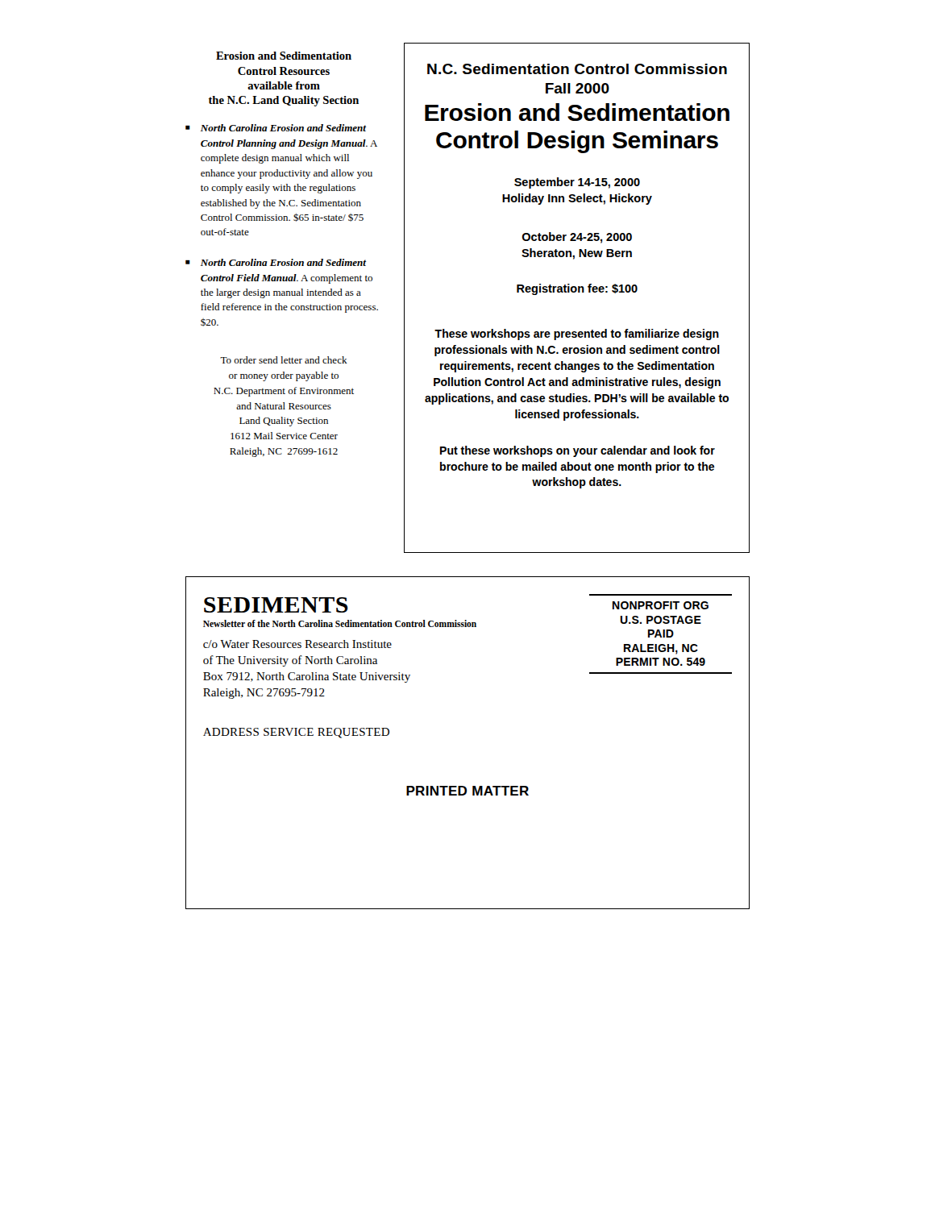Erosion and Sedimentation
Control Resources
available from
the N.C. Land Quality Section
North Carolina Erosion and Sediment Control Planning and Design Manual. A complete design manual which will enhance your productivity and allow you to comply easily with the regulations established by the N.C. Sedimentation Control Commission. $65 in-state/ $75 out-of-state
North Carolina Erosion and Sediment Control Field Manual. A complement to the larger design manual intended as a field reference in the construction process. $20.
To order send letter and check
or money order payable to
N.C. Department of Environment
and Natural Resources
Land Quality Section
1612 Mail Service Center
Raleigh, NC 27699-1612
N.C. Sedimentation Control Commission
Fall 2000
Erosion and Sedimentation
Control Design Seminars
September 14-15, 2000
Holiday Inn Select, Hickory
October 24-25, 2000
Sheraton, New Bern
Registration fee: $100
These workshops are presented to familiarize design professionals with N.C. erosion and sediment control requirements, recent changes to the Sedimentation Pollution Control Act and administrative rules, design applications, and case studies. PDH’s will be available to licensed professionals.
Put these workshops on your calendar and look for brochure to be mailed about one month prior to the workshop dates.
SEDIMENTS
Newsletter of the North Carolina Sedimentation Control Commission
c/o Water Resources Research Institute
of The University of North Carolina
Box 7912, North Carolina State University
Raleigh, NC 27695-7912
ADDRESS SERVICE REQUESTED
NONPROFIT ORG
U.S. POSTAGE
PAID
RALEIGH, NC
PERMIT NO. 549
PRINTED MATTER